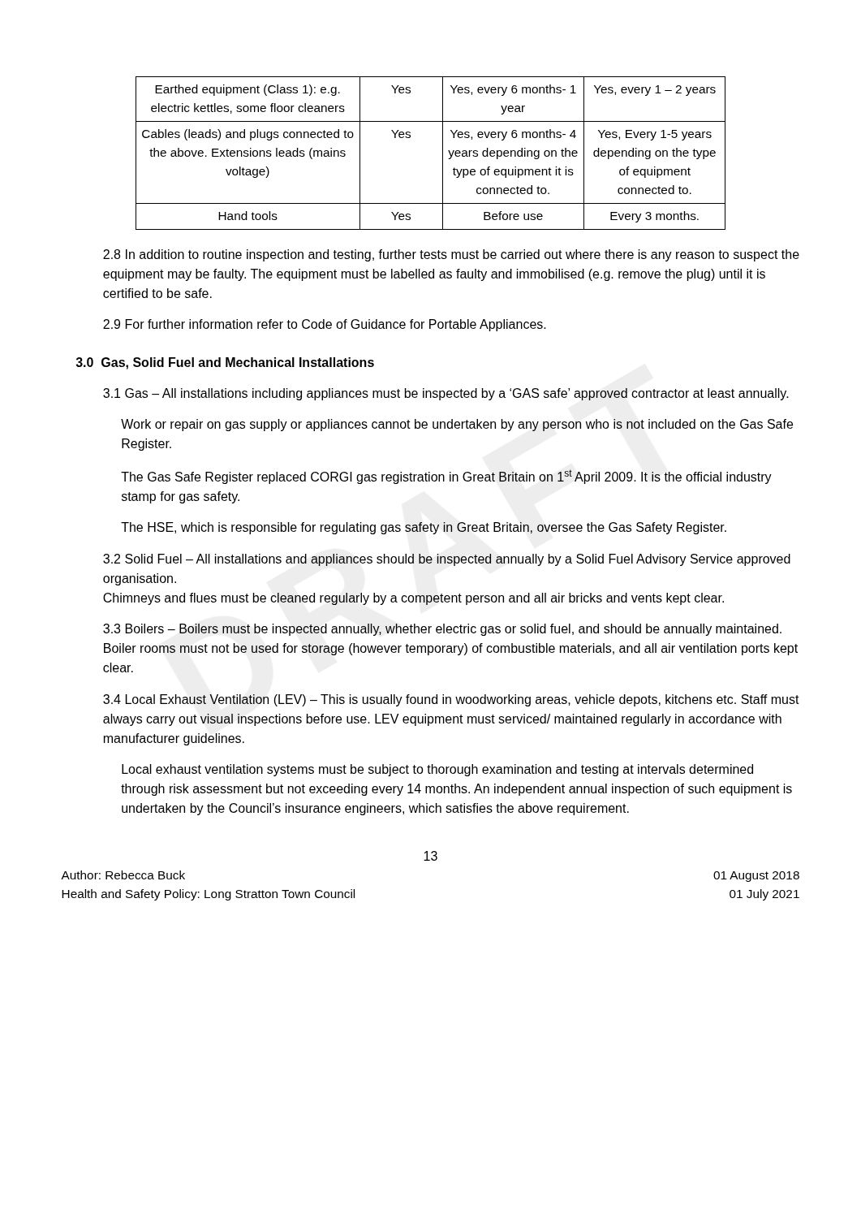| Earthed equipment (Class 1): e.g. electric kettles, some floor cleaners | Yes | Yes, every 6 months- 1 year | Yes, every 1 – 2 years |
| Cables (leads) and plugs connected to the above. Extensions leads (mains voltage) | Yes | Yes, every 6 months- 4 years depending on the type of equipment it is connected to. | Yes, Every 1-5 years depending on the type of equipment connected to. |
| Hand tools | Yes | Before use | Every 3 months. |
2.8 In addition to routine inspection and testing, further tests must be carried out where there is any reason to suspect the equipment may be faulty. The equipment must be labelled as faulty and immobilised (e.g. remove the plug) until it is certified to be safe.
2.9 For further information refer to Code of Guidance for Portable Appliances.
3.0 Gas, Solid Fuel and Mechanical Installations
3.1 Gas – All installations including appliances must be inspected by a ‘GAS safe’ approved contractor at least annually.
Work or repair on gas supply or appliances cannot be undertaken by any person who is not included on the Gas Safe Register.
The Gas Safe Register replaced CORGI gas registration in Great Britain on 1st April 2009. It is the official industry stamp for gas safety.
The HSE, which is responsible for regulating gas safety in Great Britain, oversee the Gas Safety Register.
3.2 Solid Fuel – All installations and appliances should be inspected annually by a Solid Fuel Advisory Service approved organisation.
Chimneys and flues must be cleaned regularly by a competent person and all air bricks and vents kept clear.
3.3 Boilers – Boilers must be inspected annually, whether electric gas or solid fuel, and should be annually maintained. Boiler rooms must not be used for storage (however temporary) of combustible materials, and all air ventilation ports kept clear.
3.4 Local Exhaust Ventilation (LEV) – This is usually found in woodworking areas, vehicle depots, kitchens etc. Staff must always carry out visual inspections before use. LEV equipment must serviced/ maintained regularly in accordance with manufacturer guidelines.
Local exhaust ventilation systems must be subject to thorough examination and testing at intervals determined through risk assessment but not exceeding every 14 months. An independent annual inspection of such equipment is undertaken by the Council’s insurance engineers, which satisfies the above requirement.
13
Author: Rebecca Buck 01 August 2018
Health and Safety Policy: Long Stratton Town Council 01 July 2021